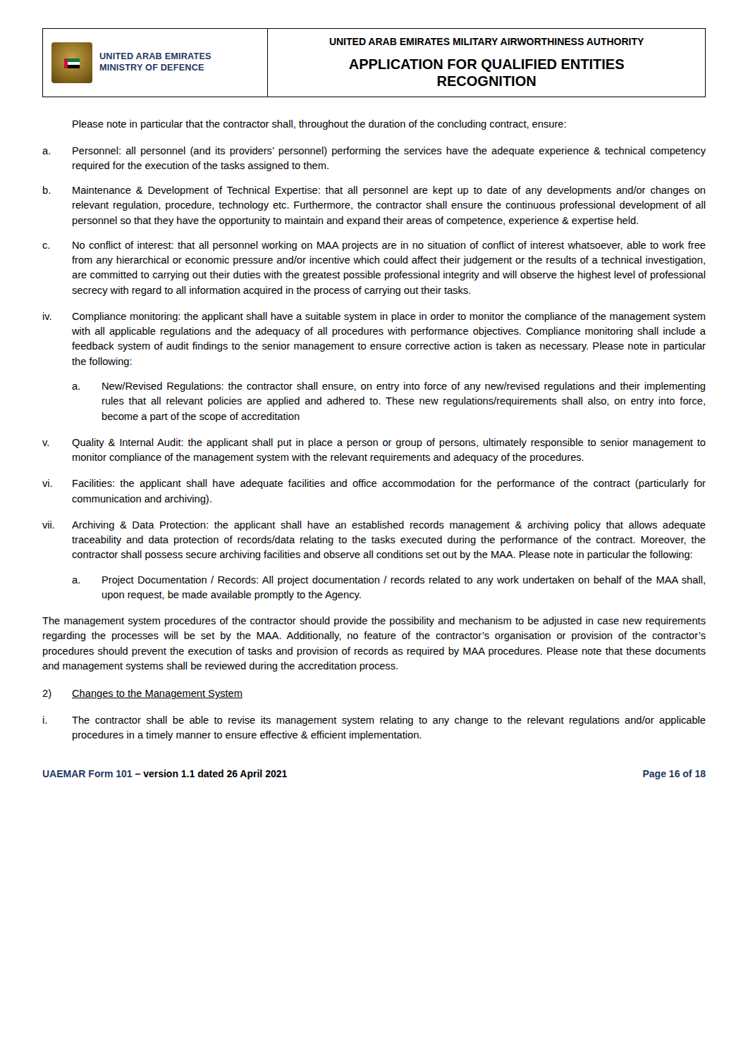UNITED ARAB EMIRATES
MINISTRY OF DEFENCE
UNITED ARAB EMIRATES MILITARY AIRWORTHINESS AUTHORITY
APPLICATION FOR QUALIFIED ENTITIES
RECOGNITION
Please note in particular that the contractor shall, throughout the duration of the concluding contract, ensure:
Personnel: all personnel (and its providers’ personnel) performing the services have the adequate experience & technical competency required for the execution of the tasks assigned to them.
Maintenance & Development of Technical Expertise: that all personnel are kept up to date of any developments and/or changes on relevant regulation, procedure, technology etc. Furthermore, the contractor shall ensure the continuous professional development of all personnel so that they have the opportunity to maintain and expand their areas of competence, experience & expertise held.
No conflict of interest: that all personnel working on MAA projects are in no situation of conflict of interest whatsoever, able to work free from any hierarchical or economic pressure and/or incentive which could affect their judgement or the results of a technical investigation, are committed to carrying out their duties with the greatest possible professional integrity and will observe the highest level of professional secrecy with regard to all information acquired in the process of carrying out their tasks.
Compliance monitoring: the applicant shall have a suitable system in place in order to monitor the compliance of the management system with all applicable regulations and the adequacy of all procedures with performance objectives. Compliance monitoring shall include a feedback system of audit findings to the senior management to ensure corrective action is taken as necessary. Please note in particular the following:
New/Revised Regulations: the contractor shall ensure, on entry into force of any new/revised regulations and their implementing rules that all relevant policies are applied and adhered to. These new regulations/requirements shall also, on entry into force, become a part of the scope of accreditation
Quality & Internal Audit: the applicant shall put in place a person or group of persons, ultimately responsible to senior management to monitor compliance of the management system with the relevant requirements and adequacy of the procedures.
Facilities: the applicant shall have adequate facilities and office accommodation for the performance of the contract (particularly for communication and archiving).
Archiving & Data Protection: the applicant shall have an established records management & archiving policy that allows adequate traceability and data protection of records/data relating to the tasks executed during the performance of the contract. Moreover, the contractor shall possess secure archiving facilities and observe all conditions set out by the MAA. Please note in particular the following:
Project Documentation / Records: All project documentation / records related to any work undertaken on behalf of the MAA shall, upon request, be made available promptly to the Agency.
The management system procedures of the contractor should provide the possibility and mechanism to be adjusted in case new requirements regarding the processes will be set by the MAA. Additionally, no feature of the contractor’s organisation or provision of the contractor’s procedures should prevent the execution of tasks and provision of records as required by MAA procedures. Please note that these documents and management systems shall be reviewed during the accreditation process.
2) Changes to the Management System
The contractor shall be able to revise its management system relating to any change to the relevant regulations and/or applicable procedures in a timely manner to ensure effective & efficient implementation.
UAEMAR Form 101 – version 1.1 dated 26 April 2021
Page 16 of 18